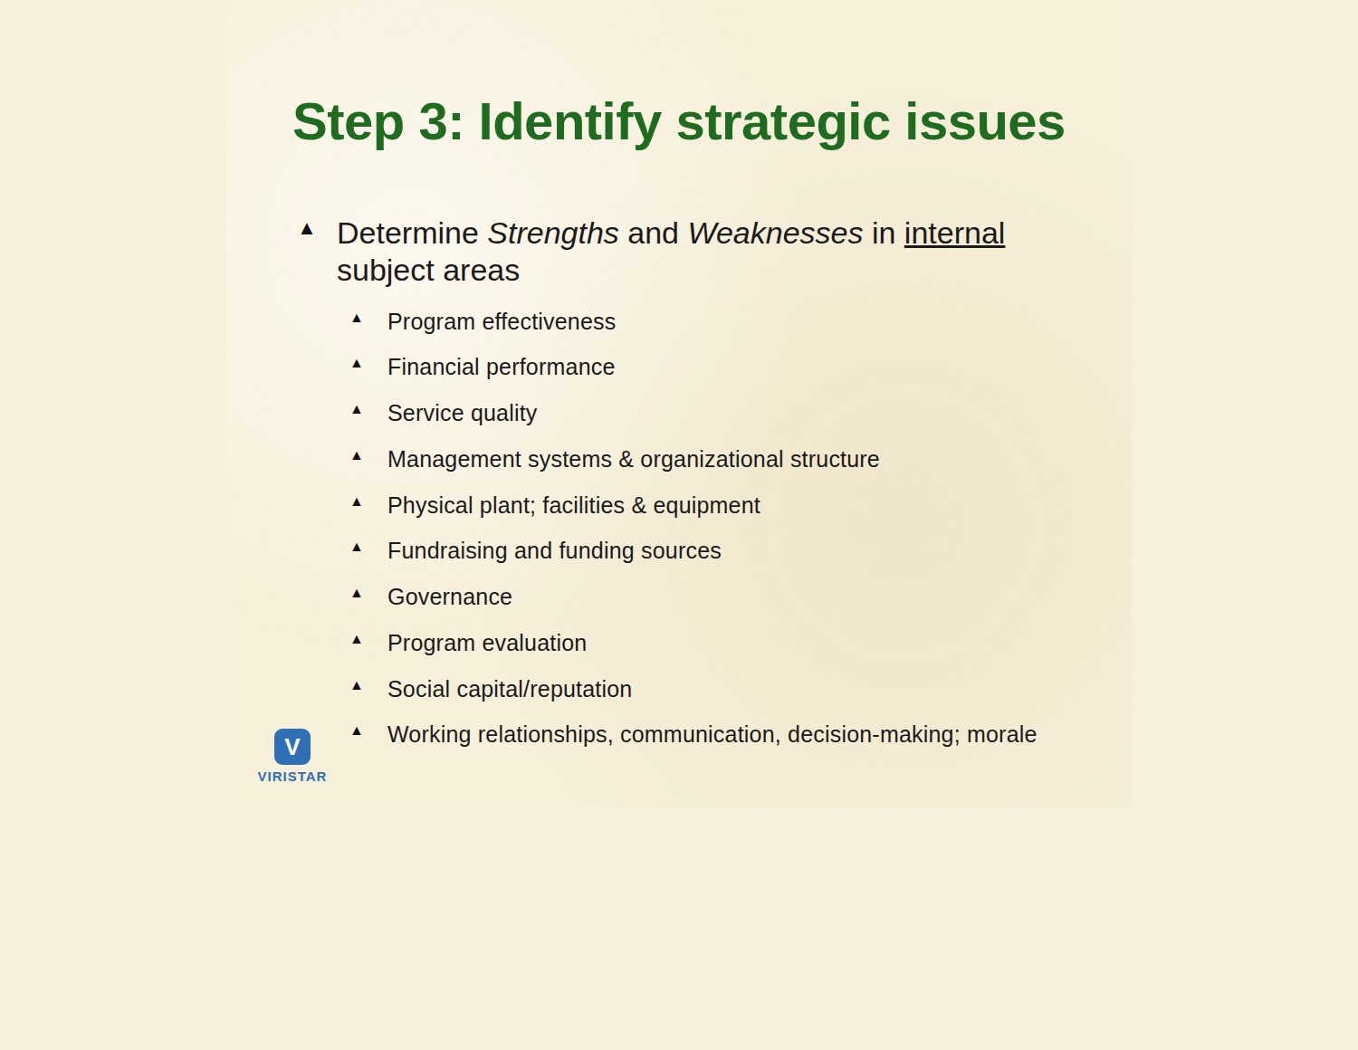Step 3: Identify strategic issues
Determine Strengths and Weaknesses in internal subject areas
Program effectiveness
Financial performance
Service quality
Management systems & organizational structure
Physical plant; facilities & equipment
Fundraising and funding sources
Governance
Program evaluation
Social capital/reputation
Working relationships, communication, decision-making; morale
V
VIRISTAR